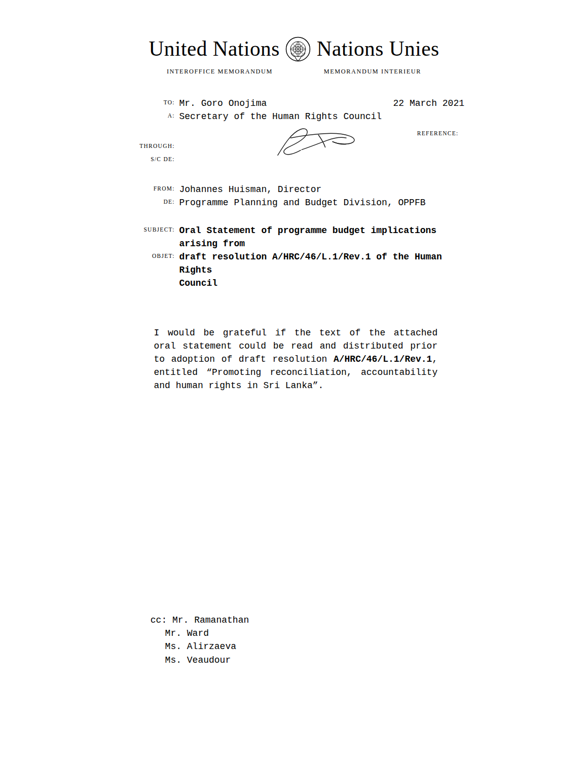United Nations Nations Unies
INTEROFFICE MEMORANDUM MEMORANDUM INTERIEUR
22 March 2021
to:
Mr. Goro Onojima
a:
Secretary of the Human Rights Council
REFERENCE:
through:
s/c de:
from:
Johannes Huisman, Director
de:
Programme Planning and Budget Division, OPPFB
subject:
Oral Statement of programme budget implications arising from
objet:
draft resolution A/HRC/46/L.1/Rev.1 of the Human Rights Council
I would be grateful if the text of the attached oral statement could be read and distributed prior to adoption of draft resolution A/HRC/46/L.1/Rev.1, entitled “Promoting reconciliation, accountability and human rights in Sri Lanka”.
cc: Mr. Ramanathan
Mr. Ward
Ms. Alirzaeva
Ms. Veaudour